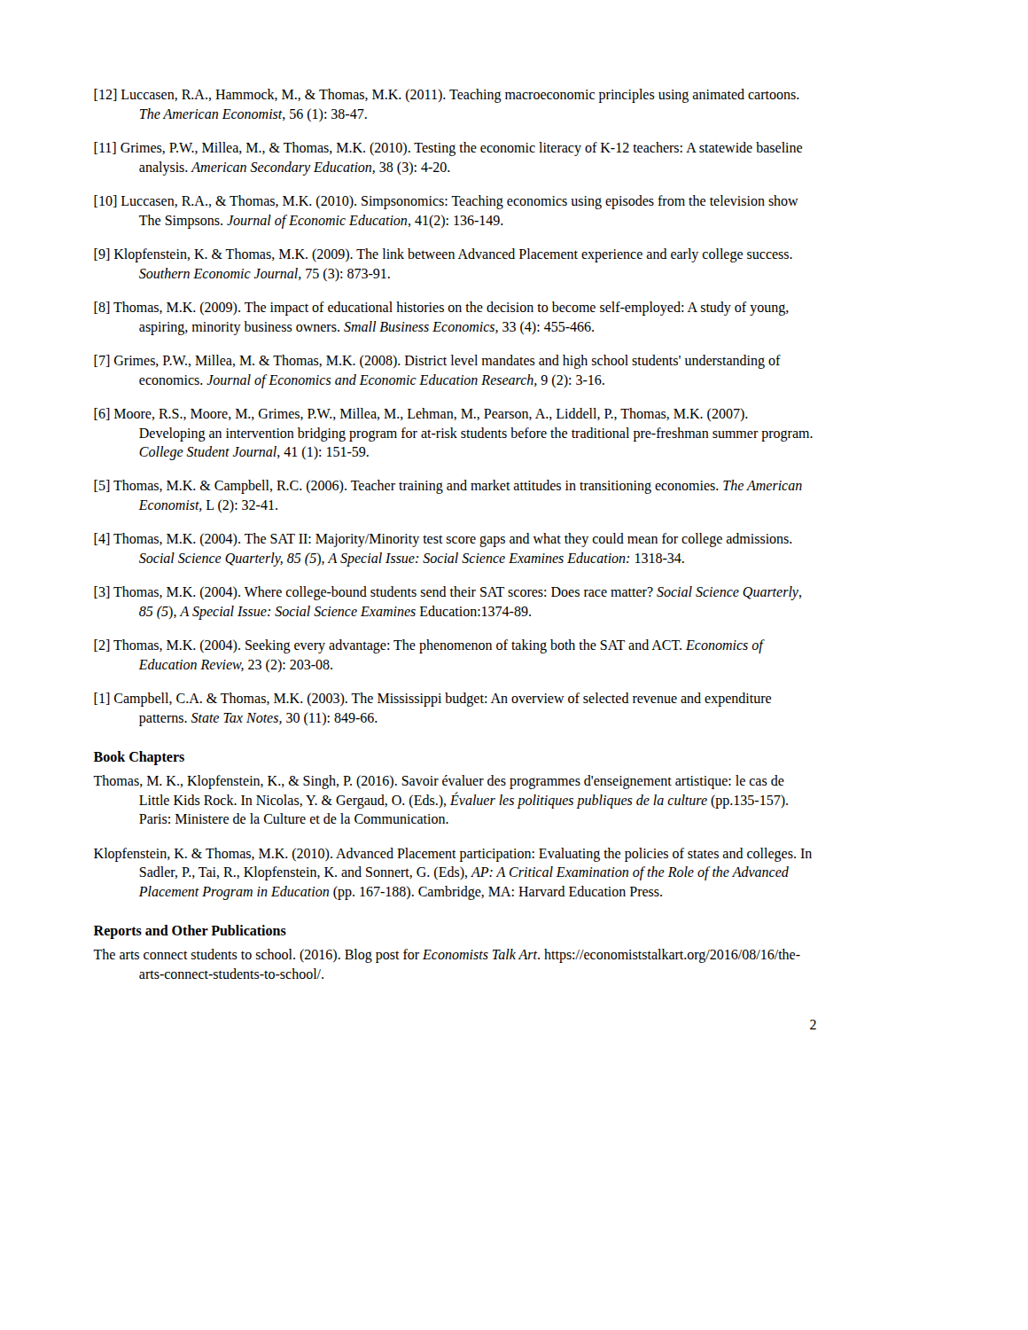[12] Luccasen, R.A., Hammock, M., & Thomas, M.K. (2011). Teaching macroeconomic principles using animated cartoons. The American Economist, 56 (1): 38-47.
[11] Grimes, P.W., Millea, M., & Thomas, M.K. (2010). Testing the economic literacy of K-12 teachers: A statewide baseline analysis. American Secondary Education, 38 (3): 4-20.
[10] Luccasen, R.A., & Thomas, M.K. (2010). Simpsonomics: Teaching economics using episodes from the television show The Simpsons. Journal of Economic Education, 41(2): 136-149.
[9] Klopfenstein, K. & Thomas, M.K. (2009). The link between Advanced Placement experience and early college success. Southern Economic Journal, 75 (3): 873-91.
[8] Thomas, M.K. (2009). The impact of educational histories on the decision to become self-employed: A study of young, aspiring, minority business owners. Small Business Economics, 33 (4): 455-466.
[7] Grimes, P.W., Millea, M. & Thomas, M.K. (2008). District level mandates and high school students' understanding of economics. Journal of Economics and Economic Education Research, 9 (2): 3-16.
[6] Moore, R.S., Moore, M., Grimes, P.W., Millea, M., Lehman, M., Pearson, A., Liddell, P., Thomas, M.K. (2007). Developing an intervention bridging program for at-risk students before the traditional pre-freshman summer program. College Student Journal, 41 (1): 151-59.
[5] Thomas, M.K. & Campbell, R.C. (2006). Teacher training and market attitudes in transitioning economies. The American Economist, L (2): 32-41.
[4] Thomas, M.K. (2004). The SAT II: Majority/Minority test score gaps and what they could mean for college admissions. Social Science Quarterly, 85 (5), A Special Issue: Social Science Examines Education: 1318-34.
[3] Thomas, M.K. (2004). Where college-bound students send their SAT scores: Does race matter? Social Science Quarterly, 85 (5), A Special Issue: Social Science Examines Education:1374-89.
[2] Thomas, M.K. (2004). Seeking every advantage: The phenomenon of taking both the SAT and ACT. Economics of Education Review, 23 (2): 203-08.
[1] Campbell, C.A. & Thomas, M.K. (2003). The Mississippi budget: An overview of selected revenue and expenditure patterns. State Tax Notes, 30 (11): 849-66.
Book Chapters
Thomas, M. K., Klopfenstein, K., & Singh, P. (2016). Savoir évaluer des programmes d'enseignement artistique: le cas de Little Kids Rock. In Nicolas, Y. & Gergaud, O. (Eds.), Évaluer les politiques publiques de la culture (pp.135-157). Paris: Ministere de la Culture et de la Communication.
Klopfenstein, K. & Thomas, M.K. (2010). Advanced Placement participation: Evaluating the policies of states and colleges. In Sadler, P., Tai, R., Klopfenstein, K. and Sonnert, G. (Eds), AP: A Critical Examination of the Role of the Advanced Placement Program in Education (pp. 167-188). Cambridge, MA: Harvard Education Press.
Reports and Other Publications
The arts connect students to school. (2016). Blog post for Economists Talk Art. https://economiststalkart.org/2016/08/16/the-arts-connect-students-to-school/.
2